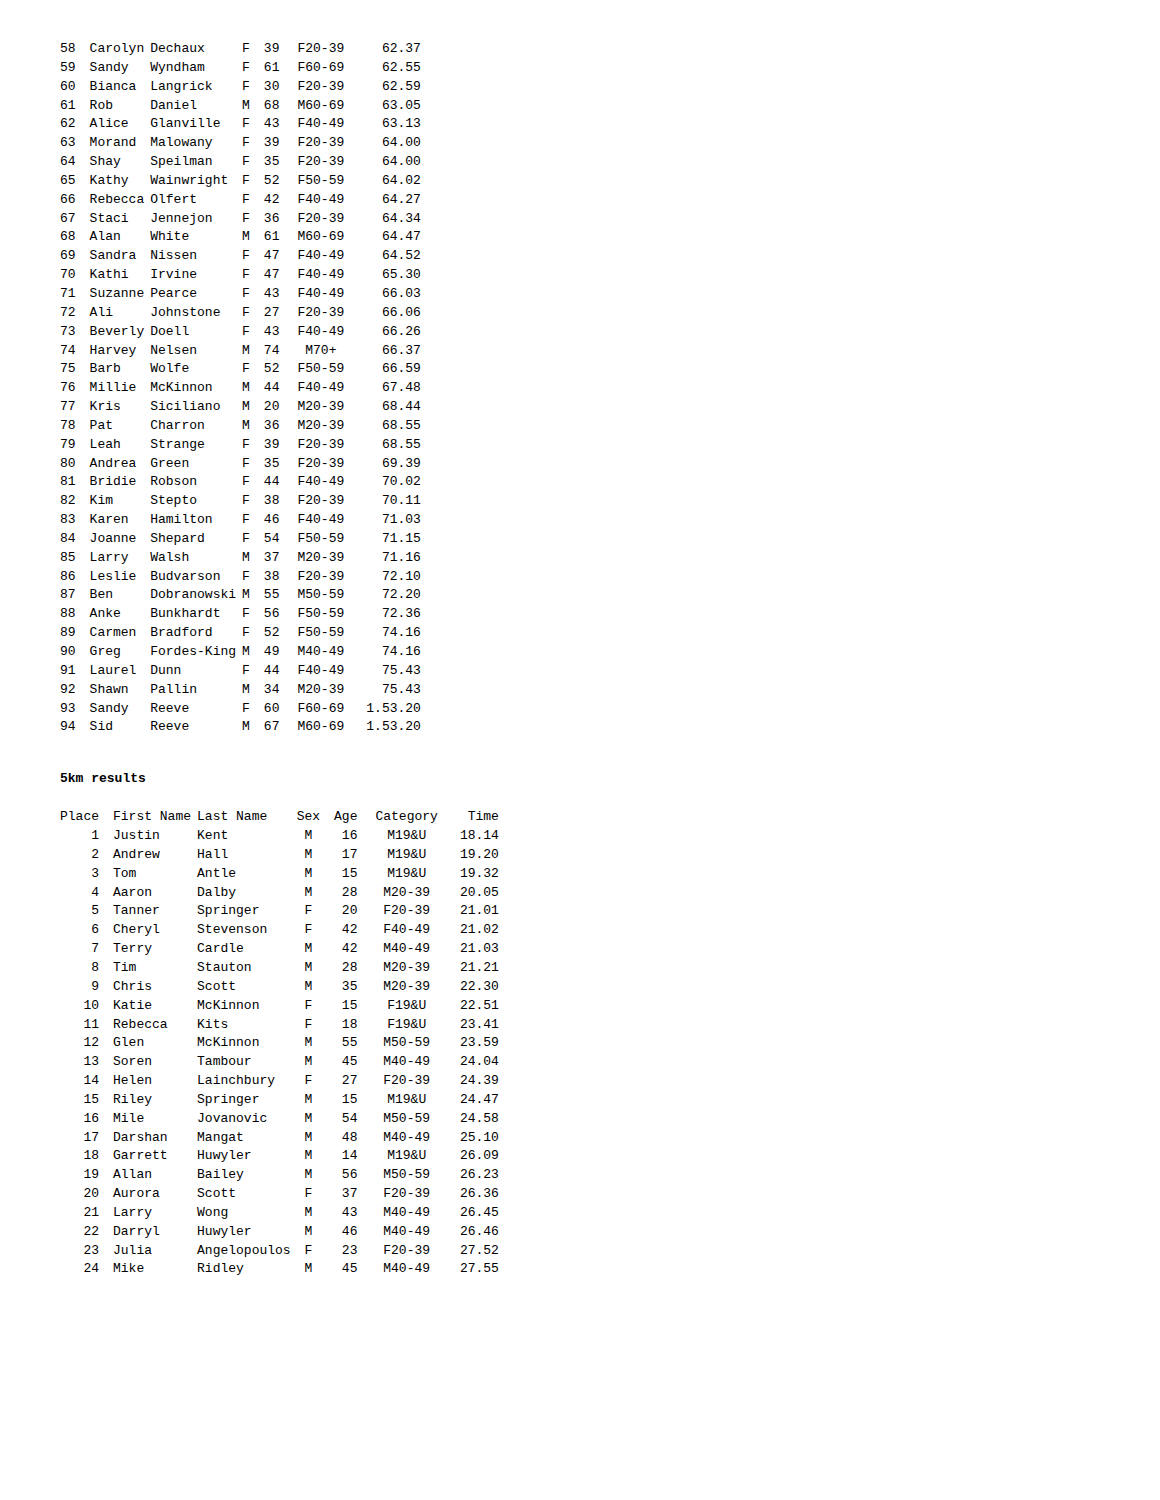| 58 | Carolyn | Dechaux | F | 39 | F20-39 | 62.37 |
| 59 | Sandy | Wyndham | F | 61 | F60-69 | 62.55 |
| 60 | Bianca | Langrick | F | 30 | F20-39 | 62.59 |
| 61 | Rob | Daniel | M | 68 | M60-69 | 63.05 |
| 62 | Alice | Glanville | F | 43 | F40-49 | 63.13 |
| 63 | Morand | Malowany | F | 39 | F20-39 | 64.00 |
| 64 | Shay | Speilman | F | 35 | F20-39 | 64.00 |
| 65 | Kathy | Wainwright | F | 52 | F50-59 | 64.02 |
| 66 | Rebecca | Olfert | F | 42 | F40-49 | 64.27 |
| 67 | Staci | Jennejon | F | 36 | F20-39 | 64.34 |
| 68 | Alan | White | M | 61 | M60-69 | 64.47 |
| 69 | Sandra | Nissen | F | 47 | F40-49 | 64.52 |
| 70 | Kathi | Irvine | F | 47 | F40-49 | 65.30 |
| 71 | Suzanne | Pearce | F | 43 | F40-49 | 66.03 |
| 72 | Ali | Johnstone | F | 27 | F20-39 | 66.06 |
| 73 | Beverly | Doell | F | 43 | F40-49 | 66.26 |
| 74 | Harvey | Nelsen | M | 74 | M70+ | 66.37 |
| 75 | Barb | Wolfe | F | 52 | F50-59 | 66.59 |
| 76 | Millie | McKinnon | M | 44 | F40-49 | 67.48 |
| 77 | Kris | Siciliano | M | 20 | M20-39 | 68.44 |
| 78 | Pat | Charron | M | 36 | M20-39 | 68.55 |
| 79 | Leah | Strange | F | 39 | F20-39 | 68.55 |
| 80 | Andrea | Green | F | 35 | F20-39 | 69.39 |
| 81 | Bridie | Robson | F | 44 | F40-49 | 70.02 |
| 82 | Kim | Stepto | F | 38 | F20-39 | 70.11 |
| 83 | Karen | Hamilton | F | 46 | F40-49 | 71.03 |
| 84 | Joanne | Shepard | F | 54 | F50-59 | 71.15 |
| 85 | Larry | Walsh | M | 37 | M20-39 | 71.16 |
| 86 | Leslie | Budvarson | F | 38 | F20-39 | 72.10 |
| 87 | Ben | Dobranowski | M | 55 | M50-59 | 72.20 |
| 88 | Anke | Bunkhardt | F | 56 | F50-59 | 72.36 |
| 89 | Carmen | Bradford | F | 52 | F50-59 | 74.16 |
| 90 | Greg | Fordes-King | M | 49 | M40-49 | 74.16 |
| 91 | Laurel | Dunn | F | 44 | F40-49 | 75.43 |
| 92 | Shawn | Pallin | M | 34 | M20-39 | 75.43 |
| 93 | Sandy | Reeve | F | 60 | F60-69 | 1.53.20 |
| 94 | Sid | Reeve | M | 67 | M60-69 | 1.53.20 |
5km results
| Place | First Name | Last Name | Sex | Age | Category | Time |
| --- | --- | --- | --- | --- | --- | --- |
| 1 | Justin | Kent | M | 16 | M19&U | 18.14 |
| 2 | Andrew | Hall | M | 17 | M19&U | 19.20 |
| 3 | Tom | Antle | M | 15 | M19&U | 19.32 |
| 4 | Aaron | Dalby | M | 28 | M20-39 | 20.05 |
| 5 | Tanner | Springer | F | 20 | F20-39 | 21.01 |
| 6 | Cheryl | Stevenson | F | 42 | F40-49 | 21.02 |
| 7 | Terry | Cardle | M | 42 | M40-49 | 21.03 |
| 8 | Tim | Stauton | M | 28 | M20-39 | 21.21 |
| 9 | Chris | Scott | M | 35 | M20-39 | 22.30 |
| 10 | Katie | McKinnon | F | 15 | F19&U | 22.51 |
| 11 | Rebecca | Kits | F | 18 | F19&U | 23.41 |
| 12 | Glen | McKinnon | M | 55 | M50-59 | 23.59 |
| 13 | Soren | Tambour | M | 45 | M40-49 | 24.04 |
| 14 | Helen | Lainchbury | F | 27 | F20-39 | 24.39 |
| 15 | Riley | Springer | M | 15 | M19&U | 24.47 |
| 16 | Mile | Jovanovic | M | 54 | M50-59 | 24.58 |
| 17 | Darshan | Mangat | M | 48 | M40-49 | 25.10 |
| 18 | Garrett | Huwyler | M | 14 | M19&U | 26.09 |
| 19 | Allan | Bailey | M | 56 | M50-59 | 26.23 |
| 20 | Aurora | Scott | F | 37 | F20-39 | 26.36 |
| 21 | Larry | Wong | M | 43 | M40-49 | 26.45 |
| 22 | Darryl | Huwyler | M | 46 | M40-49 | 26.46 |
| 23 | Julia | Angelopoulos | F | 23 | F20-39 | 27.52 |
| 24 | Mike | Ridley | M | 45 | M40-49 | 27.55 |